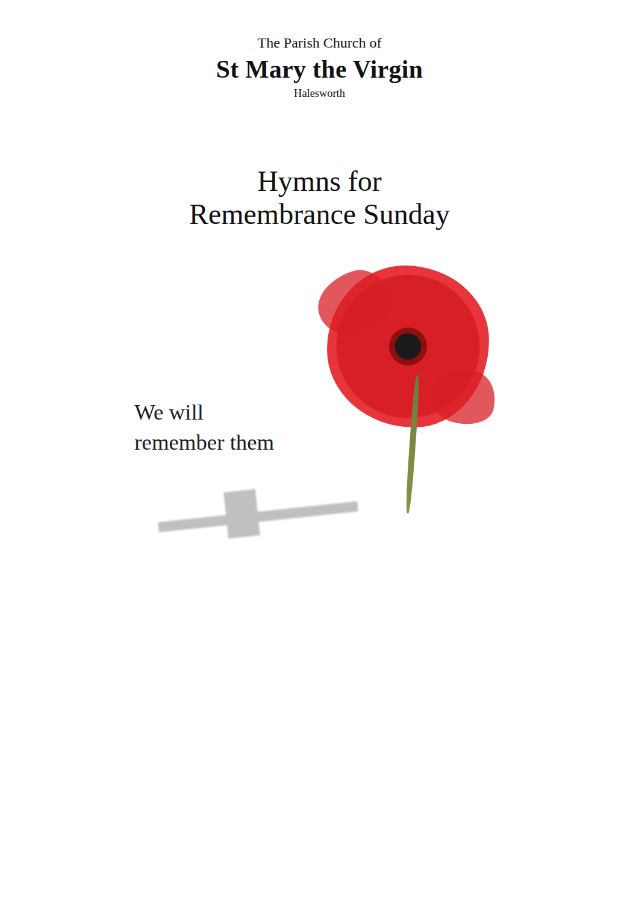The Parish Church of
St Mary the Virgin
Halesworth
Hymns for
Remembrance Sunday
We will
remember them
We will remember them